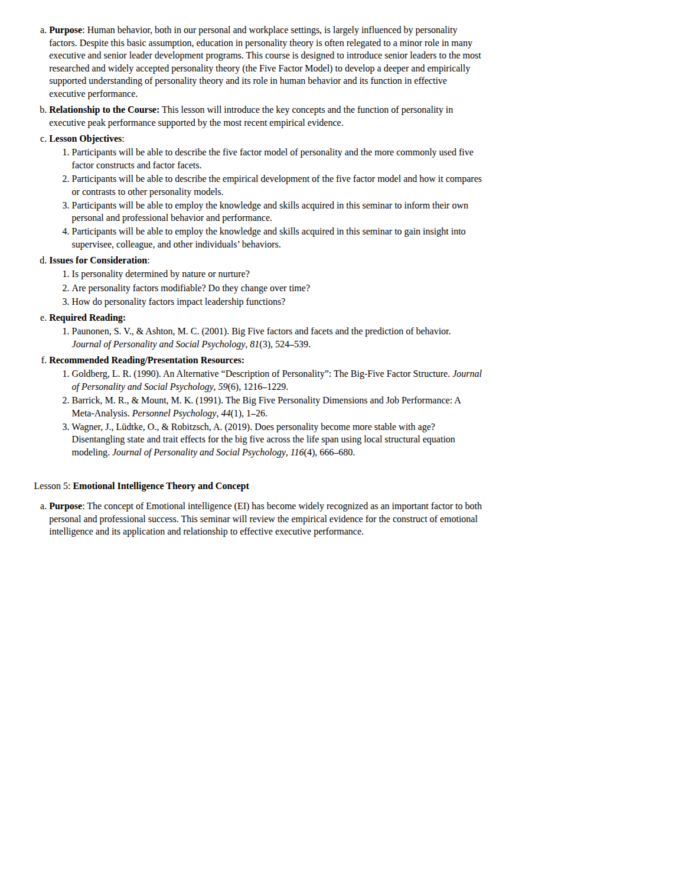Purpose: Human behavior, both in our personal and workplace settings, is largely influenced by personality factors. Despite this basic assumption, education in personality theory is often relegated to a minor role in many executive and senior leader development programs. This course is designed to introduce senior leaders to the most researched and widely accepted personality theory (the Five Factor Model) to develop a deeper and empirically supported understanding of personality theory and its role in human behavior and its function in effective executive performance.
Relationship to the Course: This lesson will introduce the key concepts and the function of personality in executive peak performance supported by the most recent empirical evidence.
Lesson Objectives:
Participants will be able to describe the five factor model of personality and the more commonly used five factor constructs and factor facets.
Participants will be able to describe the empirical development of the five factor model and how it compares or contrasts to other personality models.
Participants will be able to employ the knowledge and skills acquired in this seminar to inform their own personal and professional behavior and performance.
Participants will be able to employ the knowledge and skills acquired in this seminar to gain insight into supervisee, colleague, and other individuals’ behaviors.
Issues for Consideration:
Is personality determined by nature or nurture?
Are personality factors modifiable? Do they change over time?
How do personality factors impact leadership functions?
Required Reading:
Paunonen, S. V., & Ashton, M. C. (2001). Big Five factors and facets and the prediction of behavior. Journal of Personality and Social Psychology, 81(3), 524–539.
Recommended Reading/Presentation Resources:
Goldberg, L. R. (1990). An Alternative “Description of Personality”: The Big-Five Factor Structure. Journal of Personality and Social Psychology, 59(6), 1216–1229.
Barrick, M. R., & Mount, M. K. (1991). The Big Five Personality Dimensions and Job Performance: A Meta-Analysis. Personnel Psychology, 44(1), 1–26.
Wagner, J., Lüdtke, O., & Robitzsch, A. (2019). Does personality become more stable with age? Disentangling state and trait effects for the big five across the life span using local structural equation modeling. Journal of Personality and Social Psychology, 116(4), 666–680.
Lesson 5: Emotional Intelligence Theory and Concept
Purpose: The concept of Emotional intelligence (EI) has become widely recognized as an important factor to both personal and professional success. This seminar will review the empirical evidence for the construct of emotional intelligence and its application and relationship to effective executive performance.